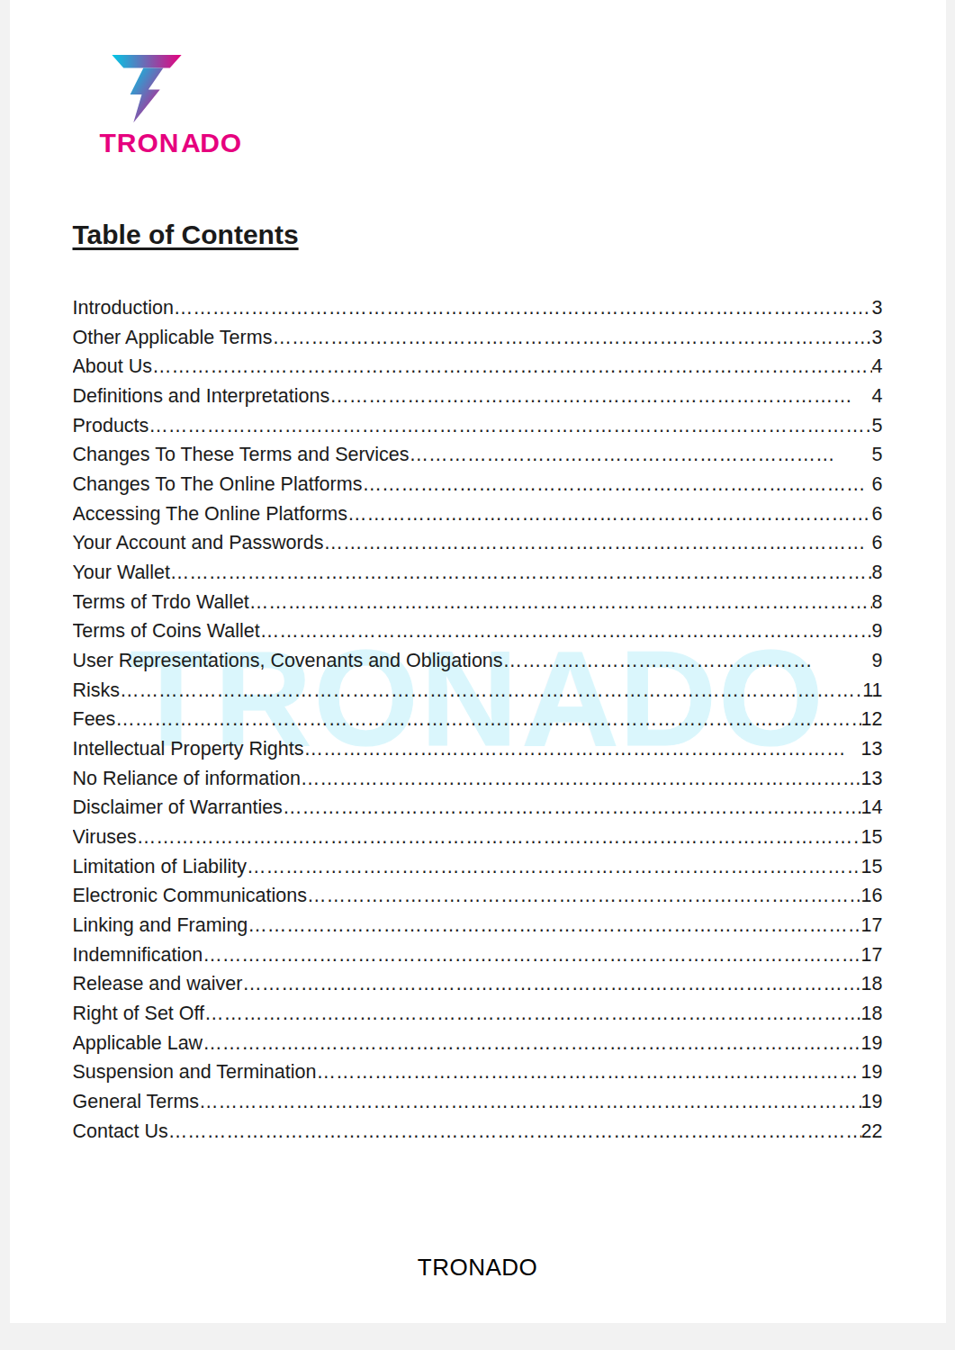TRONADO
TRONADO
Table of Contents
Introduction…………………………………………………………………………………………………………3
Other Applicable Terms……………………………………………………………………………………3
About Us………………………………………………………………………………………………………………4
Definitions and Interpretations………………………………………………………………………4
Products………………………………………………………………………………………………………………5
Changes To These Terms and Services…………………………………………………………5
Changes To The Online Platforms……………………………………………………………………6
Accessing The Online Platforms………………………………………………………………………6
Your Account and Passwords…………………………………………………………………………6
Your Wallet……………………………………………………………………………………………………………8
Terms of Trdo Wallet………………………………………………………………………………………8
Terms of Coins Wallet……………………………………………………………………………………9
User Representations, Covenants and Obligations…………………………………………9
Risks………………………………………………………………………………………………………………………11
Fees………………………………………………………………………………………………………………………12
Intellectual Property Rights…………………………………………………………………………13
No Reliance of information……………………………………………………………………………13
Disclaimer of Warranties…………………………………………………………………………………14
Viruses…………………………………………………………………………………………………………………15
Limitation of Liability………………………………………………………………………………………15
Electronic Communications……………………………………………………………………………16
Linking and Framing………………………………………………………………………………………17
Indemnification…………………………………………………………………………………………………17
Release and waiver…………………………………………………………………………………………18
Right of Set Off…………………………………………………………………………………………………18
Applicable Law…………………………………………………………………………………………………19
Suspension and Termination…………………………………………………………………………19
General Terms……………………………………………………………………………………………………19
Contact Us…………………………………………………………………………………………………………22
TRONADO